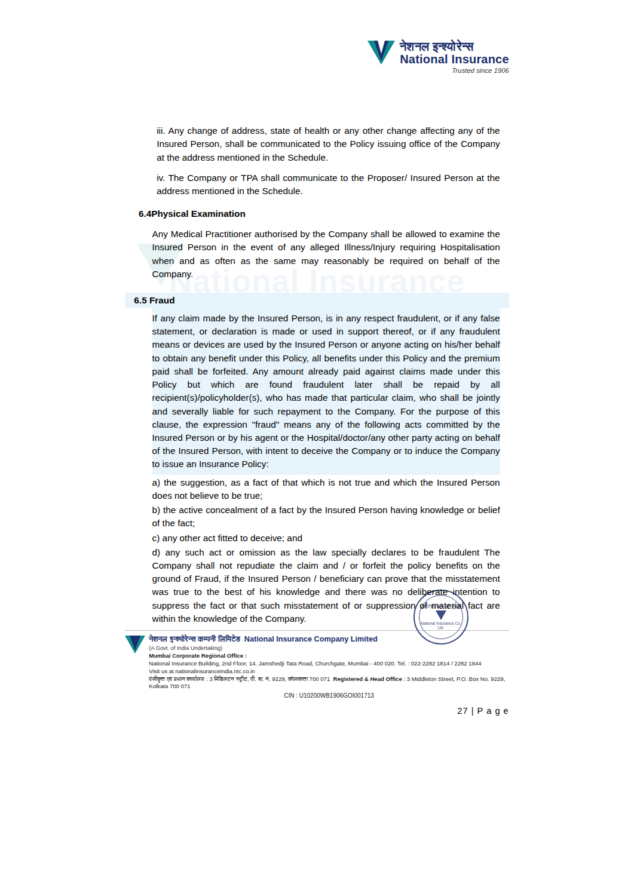नेशनल इन्श्योरेन्स
National Insurance
Trusted since 1906
National Insurance
iii. Any change of address, state of health or any other change affecting any of the Insured Person, shall be communicated to the Policy issuing office of the Company at the address mentioned in the Schedule.
iv. The Company or TPA shall communicate to the Proposer/ Insured Person at the address mentioned in the Schedule.
6.4Physical Examination
Any Medical Practitioner authorised by the Company shall be allowed to examine the Insured Person in the event of any alleged Illness/Injury requiring Hospitalisation when and as often as the same may reasonably be required on behalf of the Company.
6.5 Fraud
If any claim made by the Insured Person, is in any respect fraudulent, or if any false statement, or declaration is made or used in support thereof, or if any fraudulent means or devices are used by the Insured Person or anyone acting on his/her behalf to obtain any benefit under this Policy, all benefits under this Policy and the premium paid shall be forfeited. Any amount already paid against claims made under this Policy but which are found fraudulent later shall be repaid by all recipient(s)/policyholder(s), who has made that particular claim, who shall be jointly and severally liable for such repayment to the Company. For the purpose of this clause, the expression "fraud" means any of the following acts committed by the Insured Person or by his agent or the Hospital/doctor/any other party acting on behalf of the Insured Person, with intent to deceive the Company or to induce the Company to issue an Insurance Policy:
a) the suggestion, as a fact of that which is not true and which the Insured Person does not believe to be true;
b) the active concealment of a fact by the Insured Person having knowledge or belief of the fact;
c) any other act fitted to deceive; and
d) any such act or omission as the law specially declares to be fraudulent The Company shall not repudiate the claim and / or forfeit the policy benefits on the ground of Fraud, if the Insured Person / beneficiary can prove that the misstatement was true to the best of his knowledge and there was no deliberate intention to suppress the fact or that such misstatement of or suppression of material fact are within the knowledge of the Company.
कॉर्पोरेट आर. ओ. मुंबई
National Insurance Co. Ltd.
नेशनल इन्श्योरेन्स कम्पनी लिमिटेड National Insurance Company Limited
(A Govt. of India Undertaking)
Mumbai Corporate Regional Office :
National Insurance Building, 2nd Floor, 14, Jamshedji Tata Road, Churchgate, Mumbai - 400 020. Tel. : 022-2282 1814 / 2282 1844
Visit us at nationalinsuranceindia.nic.co.in
पंजीकृत एवं प्रधान कार्यालय : 3 मिडिलटन स्ट्रीट, पी. बा. नं. 9229, कोलकाता 700 071 Registered & Head Office : 3 Middleton Street, P.O. Box No. 9229, Kolkata 700 071
CIN : U10200WB1906GOI001713
27 | P a g e